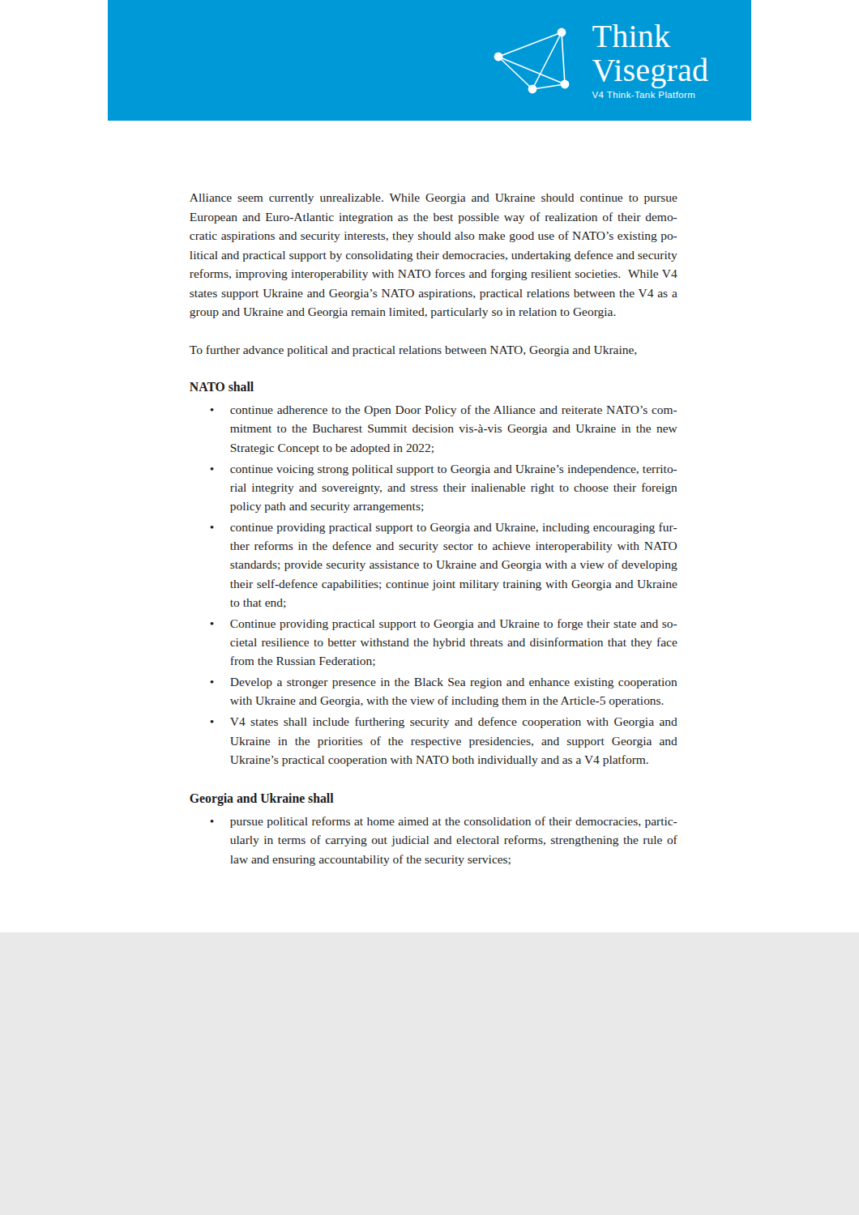Think Visegrad V4 Think-Tank Platform
Alliance seem currently unrealizable. While Georgia and Ukraine should continue to pursue European and Euro-Atlantic integration as the best possible way of realization of their democratic aspirations and security interests, they should also make good use of NATO’s existing political and practical support by consolidating their democracies, undertaking defence and security reforms, improving interoperability with NATO forces and forging resilient societies. While V4 states support Ukraine and Georgia’s NATO aspirations, practical relations between the V4 as a group and Ukraine and Georgia remain limited, particularly so in relation to Georgia.
To further advance political and practical relations between NATO, Georgia and Ukraine,
NATO shall
continue adherence to the Open Door Policy of the Alliance and reiterate NATO’s commitment to the Bucharest Summit decision vis-à-vis Georgia and Ukraine in the new Strategic Concept to be adopted in 2022;
continue voicing strong political support to Georgia and Ukraine’s independence, territorial integrity and sovereignty, and stress their inalienable right to choose their foreign policy path and security arrangements;
continue providing practical support to Georgia and Ukraine, including encouraging further reforms in the defence and security sector to achieve interoperability with NATO standards; provide security assistance to Ukraine and Georgia with a view of developing their self-defence capabilities; continue joint military training with Georgia and Ukraine to that end;
Continue providing practical support to Georgia and Ukraine to forge their state and societal resilience to better withstand the hybrid threats and disinformation that they face from the Russian Federation;
Develop a stronger presence in the Black Sea region and enhance existing cooperation with Ukraine and Georgia, with the view of including them in the Article-5 operations.
V4 states shall include furthering security and defence cooperation with Georgia and Ukraine in the priorities of the respective presidencies, and support Georgia and Ukraine’s practical cooperation with NATO both individually and as a V4 platform.
Georgia and Ukraine shall
pursue political reforms at home aimed at the consolidation of their democracies, particularly in terms of carrying out judicial and electoral reforms, strengthening the rule of law and ensuring accountability of the security services;